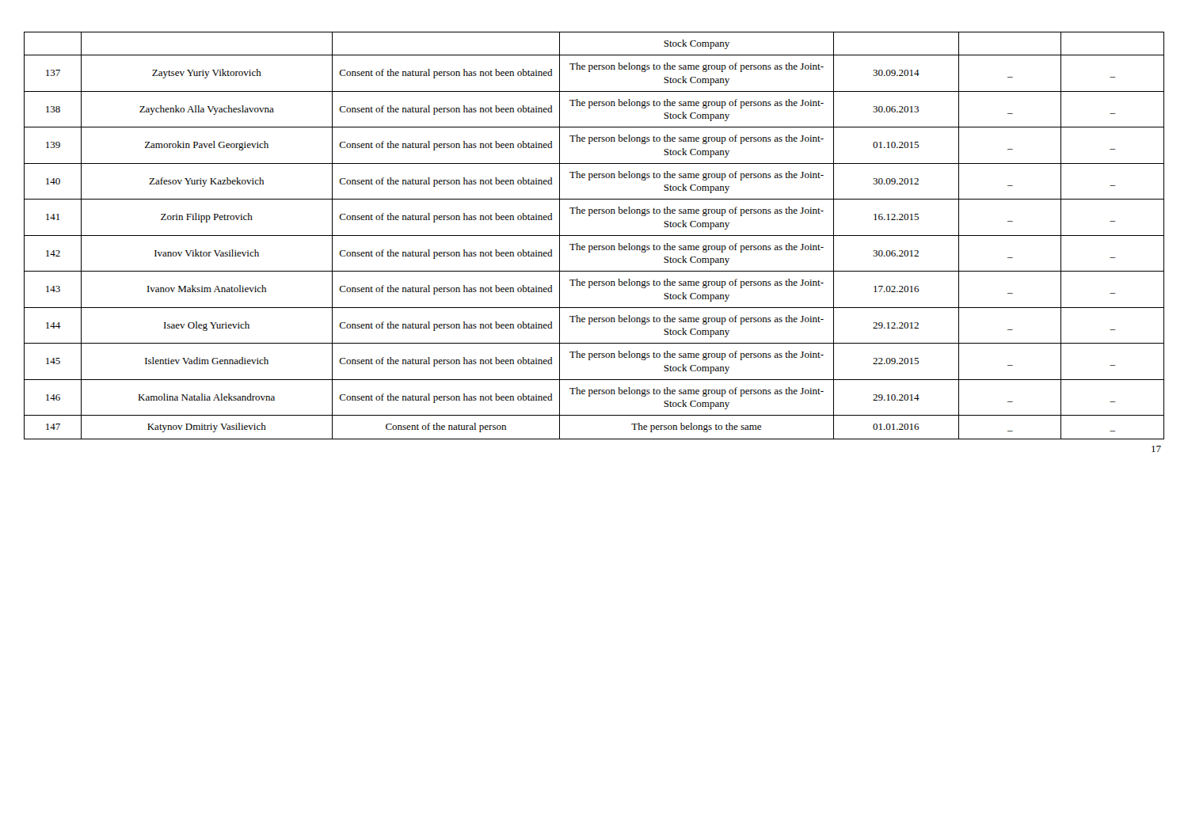| | | | Stock Company | | | |
| 137 | Zaytsev Yuriy Viktorovich | Consent of the natural person has not been obtained | The person belongs to the same group of persons as the Joint-Stock Company | 30.09.2014 | _ | _ |
| 138 | Zaychenko Alla Vyacheslavovna | Consent of the natural person has not been obtained | The person belongs to the same group of persons as the Joint-Stock Company | 30.06.2013 | _ | _ |
| 139 | Zamorokin Pavel Georgievich | Consent of the natural person has not been obtained | The person belongs to the same group of persons as the Joint-Stock Company | 01.10.2015 | _ | _ |
| 140 | Zafesov Yuriy Kazbekovich | Consent of the natural person has not been obtained | The person belongs to the same group of persons as the Joint-Stock Company | 30.09.2012 | _ | _ |
| 141 | Zorin Filipp Petrovich | Consent of the natural person has not been obtained | The person belongs to the same group of persons as the Joint-Stock Company | 16.12.2015 | _ | _ |
| 142 | Ivanov Viktor Vasilievich | Consent of the natural person has not been obtained | The person belongs to the same group of persons as the Joint-Stock Company | 30.06.2012 | _ | _ |
| 143 | Ivanov Maksim Anatolievich | Consent of the natural person has not been obtained | The person belongs to the same group of persons as the Joint-Stock Company | 17.02.2016 | _ | _ |
| 144 | Isaev Oleg Yurievich | Consent of the natural person has not been obtained | The person belongs to the same group of persons as the Joint-Stock Company | 29.12.2012 | _ | _ |
| 145 | Islentiev Vadim Gennadievich | Consent of the natural person has not been obtained | The person belongs to the same group of persons as the Joint-Stock Company | 22.09.2015 | _ | _ |
| 146 | Kamolina Natalia Aleksandrovna | Consent of the natural person has not been obtained | The person belongs to the same group of persons as the Joint-Stock Company | 29.10.2014 | _ | _ |
| 147 | Katynov Dmitriy Vasilievich | Consent of the natural person | The person belongs to the same | 01.01.2016 | _ | _ |
17